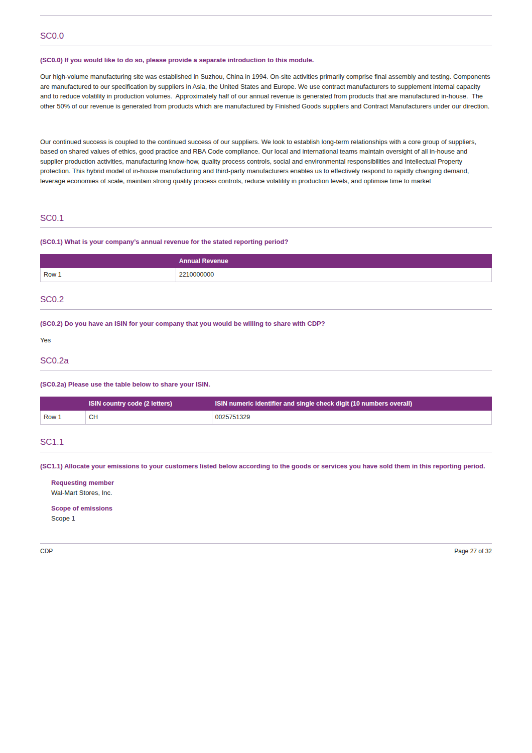SC0.0
(SC0.0) If you would like to do so, please provide a separate introduction to this module.
Our high-volume manufacturing site was established in Suzhou, China in 1994. On-site activities primarily comprise final assembly and testing. Components are manufactured to our specification by suppliers in Asia, the United States and Europe. We use contract manufacturers to supplement internal capacity and to reduce volatility in production volumes. Approximately half of our annual revenue is generated from products that are manufactured in-house. The other 50% of our revenue is generated from products which are manufactured by Finished Goods suppliers and Contract Manufacturers under our direction.
Our continued success is coupled to the continued success of our suppliers. We look to establish long-term relationships with a core group of suppliers, based on shared values of ethics, good practice and RBA Code compliance. Our local and international teams maintain oversight of all in-house and supplier production activities, manufacturing know-how, quality process controls, social and environmental responsibilities and Intellectual Property protection. This hybrid model of in-house manufacturing and third-party manufacturers enables us to effectively respond to rapidly changing demand, leverage economies of scale, maintain strong quality process controls, reduce volatility in production levels, and optimise time to market
SC0.1
(SC0.1) What is your company’s annual revenue for the stated reporting period?
| | Annual Revenue |
| --- | --- |
| Row 1 | 2210000000 |
SC0.2
(SC0.2) Do you have an ISIN for your company that you would be willing to share with CDP?
Yes
SC0.2a
(SC0.2a) Please use the table below to share your ISIN.
| | ISIN country code (2 letters) | ISIN numeric identifier and single check digit (10 numbers overall) |
| --- | --- | --- |
| Row 1 | CH | 0025751329 |
SC1.1
(SC1.1) Allocate your emissions to your customers listed below according to the goods or services you have sold them in this reporting period.
Requesting member
Wal-Mart Stores, Inc.
Scope of emissions
Scope 1
CDP Page 27 of 32